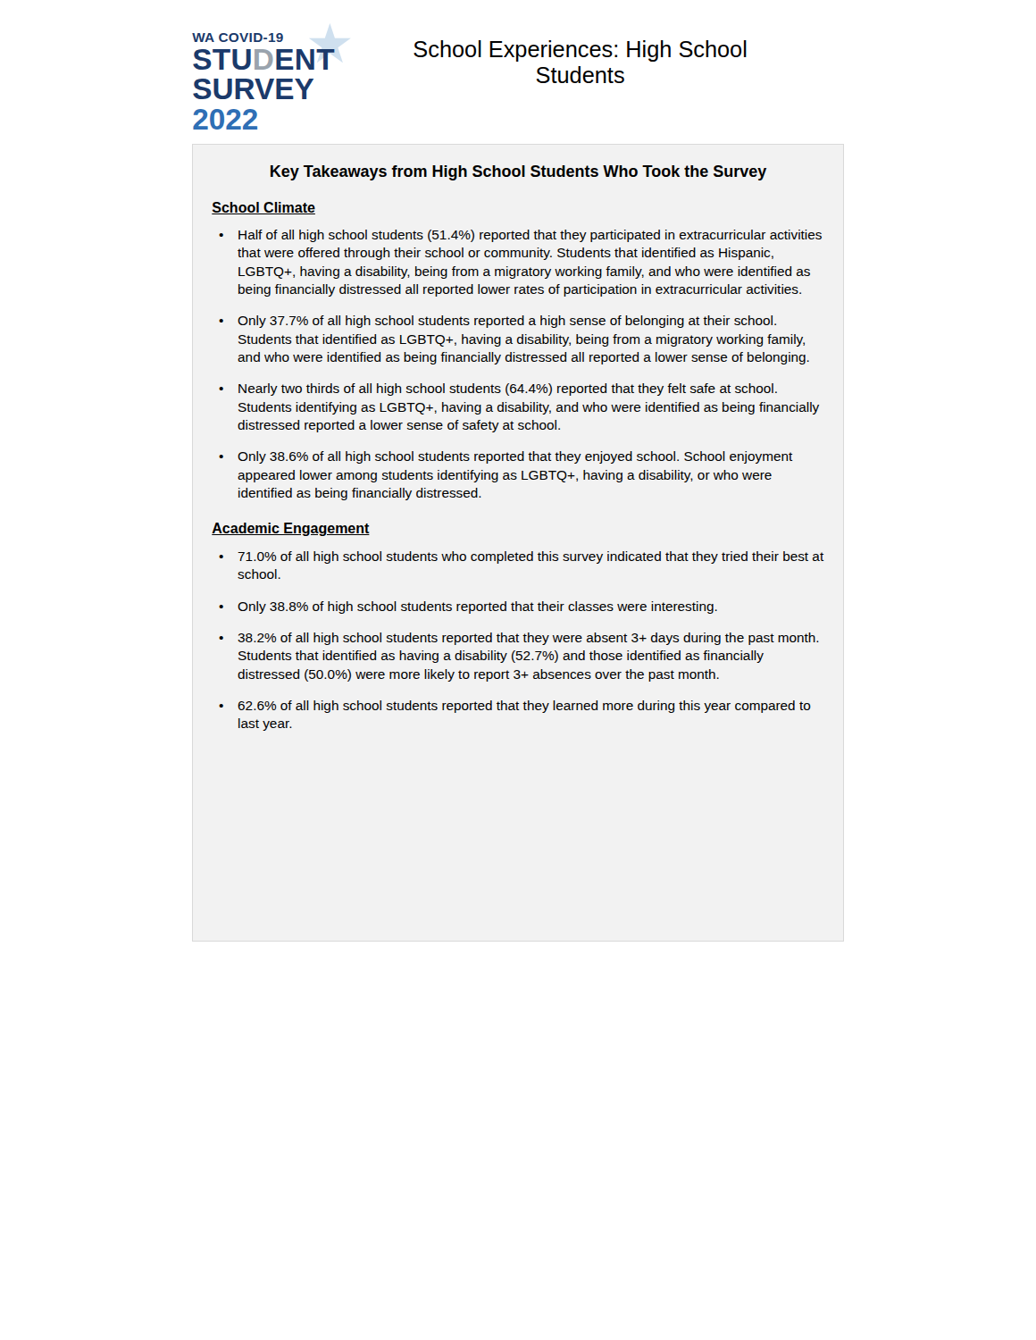WA COVID-19
STUDENT
SURVEY 2022
School Experiences: High School Students
Key Takeaways from High School Students Who Took the Survey
School Climate
Half of all high school students (51.4%) reported that they participated in extracurricular activities that were offered through their school or community. Students that identified as Hispanic, LGBTQ+, having a disability, being from a migratory working family, and who were identified as being financially distressed all reported lower rates of participation in extracurricular activities.
Only 37.7% of all high school students reported a high sense of belonging at their school. Students that identified as LGBTQ+, having a disability, being from a migratory working family, and who were identified as being financially distressed all reported a lower sense of belonging.
Nearly two thirds of all high school students (64.4%) reported that they felt safe at school. Students identifying as LGBTQ+, having a disability, and who were identified as being financially distressed reported a lower sense of safety at school.
Only 38.6% of all high school students reported that they enjoyed school. School enjoyment appeared lower among students identifying as LGBTQ+, having a disability, or who were identified as being financially distressed.
Academic Engagement
71.0% of all high school students who completed this survey indicated that they tried their best at school.
Only 38.8% of high school students reported that their classes were interesting.
38.2% of all high school students reported that they were absent 3+ days during the past month. Students that identified as having a disability (52.7%) and those identified as financially distressed (50.0%) were more likely to report 3+ absences over the past month.
62.6% of all high school students reported that they learned more during this year compared to last year.